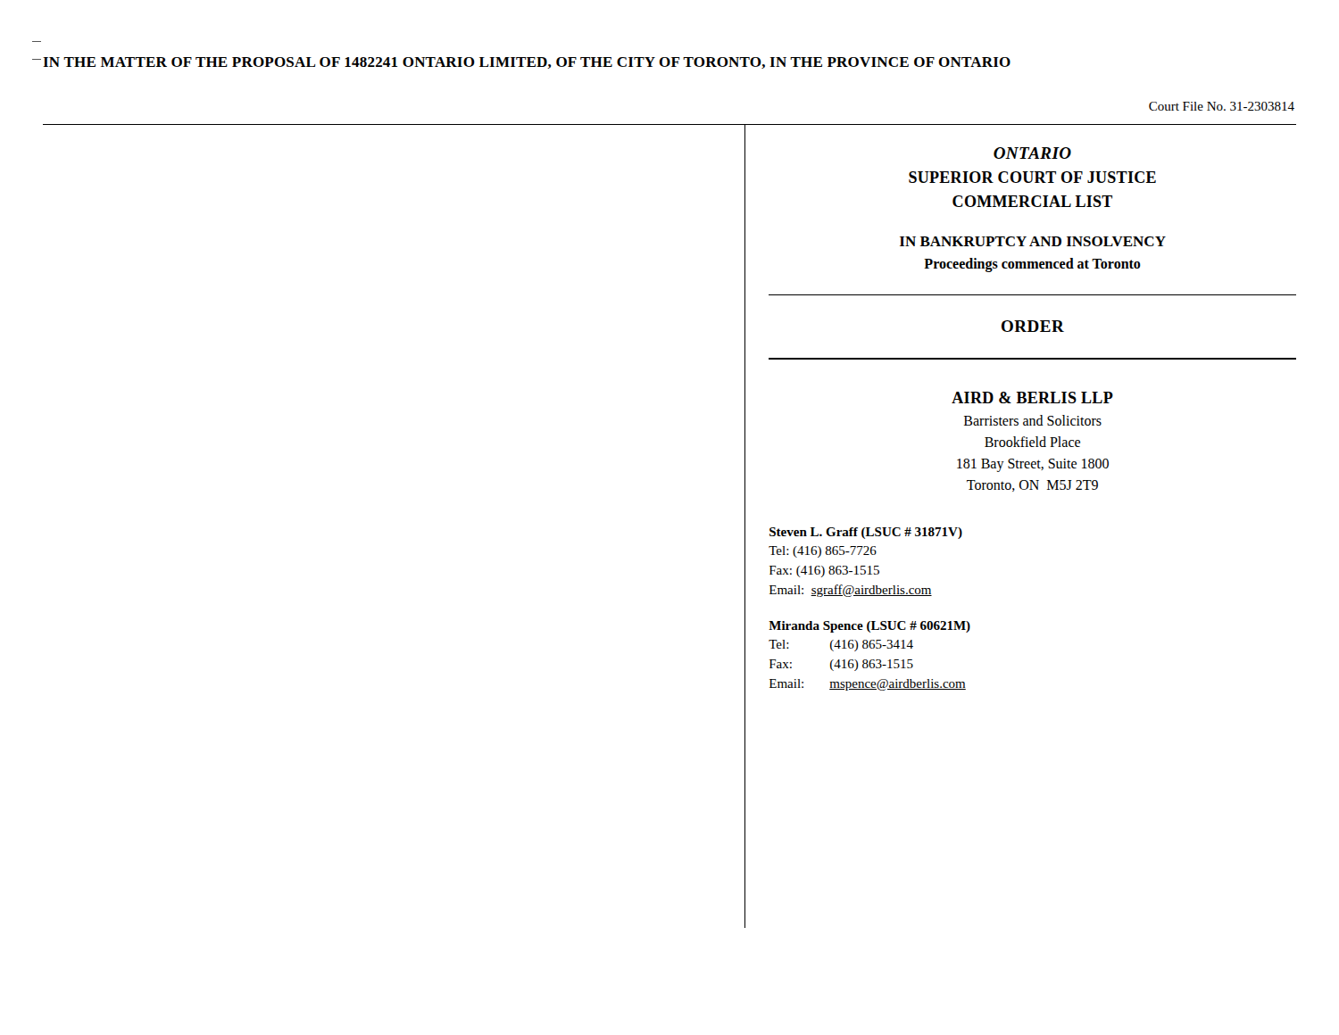IN THE MATTER OF THE PROPOSAL OF 1482241 ONTARIO LIMITED, OF THE CITY OF TORONTO, IN THE PROVINCE OF ONTARIO
Court File No. 31-2303814
ONTARIO
SUPERIOR COURT OF JUSTICE
COMMERCIAL LIST
IN BANKRUPTCY AND INSOLVENCY
Proceedings commenced at Toronto
ORDER
AIRD & BERLIS LLP
Barristers and Solicitors
Brookfield Place
181 Bay Street, Suite 1800
Toronto, ON M5J 2T9
Steven L. Graff (LSUC # 31871V)
Tel: (416) 865-7726
Fax: (416) 863-1515
Email: sgraff@airdberlis.com
Miranda Spence (LSUC # 60621M)
| Tel: | (416) 865-3414 |
| Fax: | (416) 863-1515 |
| Email: | mspence@airdberlis.com |